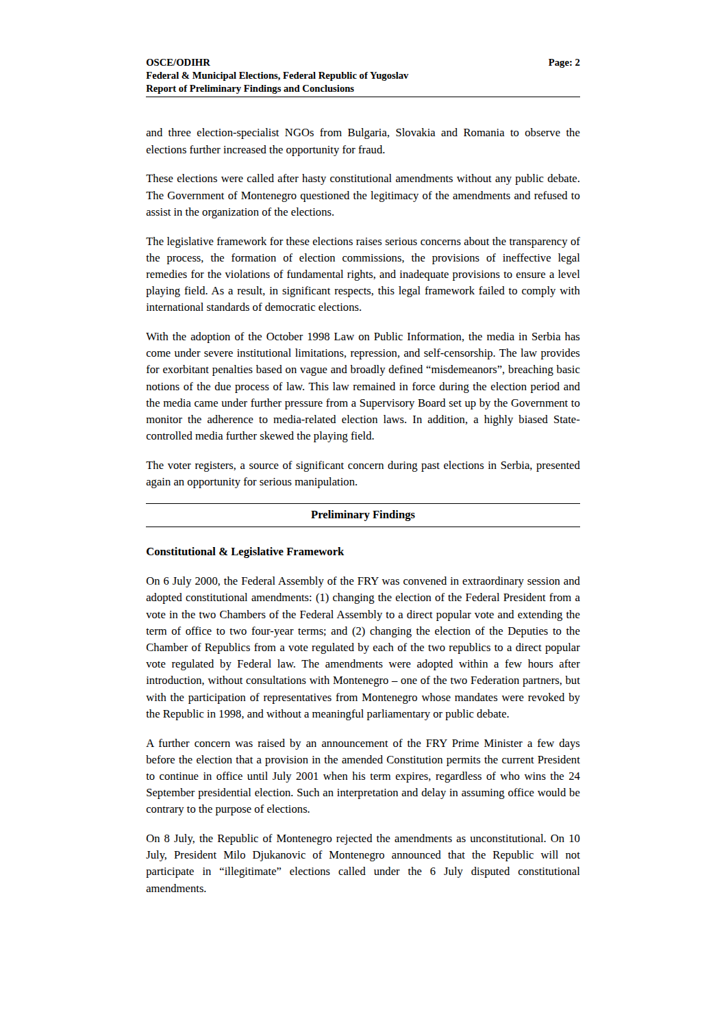OSCE/ODIHR
Federal & Municipal Elections, Federal Republic of Yugoslav
Report of Preliminary Findings and Conclusions
Page: 2
and three election-specialist NGOs from Bulgaria, Slovakia and Romania to observe the elections further increased the opportunity for fraud.
These elections were called after hasty constitutional amendments without any public debate. The Government of Montenegro questioned the legitimacy of the amendments and refused to assist in the organization of the elections.
The legislative framework for these elections raises serious concerns about the transparency of the process, the formation of election commissions, the provisions of ineffective legal remedies for the violations of fundamental rights, and inadequate provisions to ensure a level playing field. As a result, in significant respects, this legal framework failed to comply with international standards of democratic elections.
With the adoption of the October 1998 Law on Public Information, the media in Serbia has come under severe institutional limitations, repression, and self-censorship. The law provides for exorbitant penalties based on vague and broadly defined “misdemeanors”, breaching basic notions of the due process of law. This law remained in force during the election period and the media came under further pressure from a Supervisory Board set up by the Government to monitor the adherence to media-related election laws. In addition, a highly biased State-controlled media further skewed the playing field.
The voter registers, a source of significant concern during past elections in Serbia, presented again an opportunity for serious manipulation.
Preliminary Findings
Constitutional & Legislative Framework
On 6 July 2000, the Federal Assembly of the FRY was convened in extraordinary session and adopted constitutional amendments: (1) changing the election of the Federal President from a vote in the two Chambers of the Federal Assembly to a direct popular vote and extending the term of office to two four-year terms; and (2) changing the election of the Deputies to the Chamber of Republics from a vote regulated by each of the two republics to a direct popular vote regulated by Federal law. The amendments were adopted within a few hours after introduction, without consultations with Montenegro – one of the two Federation partners, but with the participation of representatives from Montenegro whose mandates were revoked by the Republic in 1998, and without a meaningful parliamentary or public debate.
A further concern was raised by an announcement of the FRY Prime Minister a few days before the election that a provision in the amended Constitution permits the current President to continue in office until July 2001 when his term expires, regardless of who wins the 24 September presidential election. Such an interpretation and delay in assuming office would be contrary to the purpose of elections.
On 8 July, the Republic of Montenegro rejected the amendments as unconstitutional. On 10 July, President Milo Djukanovic of Montenegro announced that the Republic will not participate in “illegitimate” elections called under the 6 July disputed constitutional amendments.